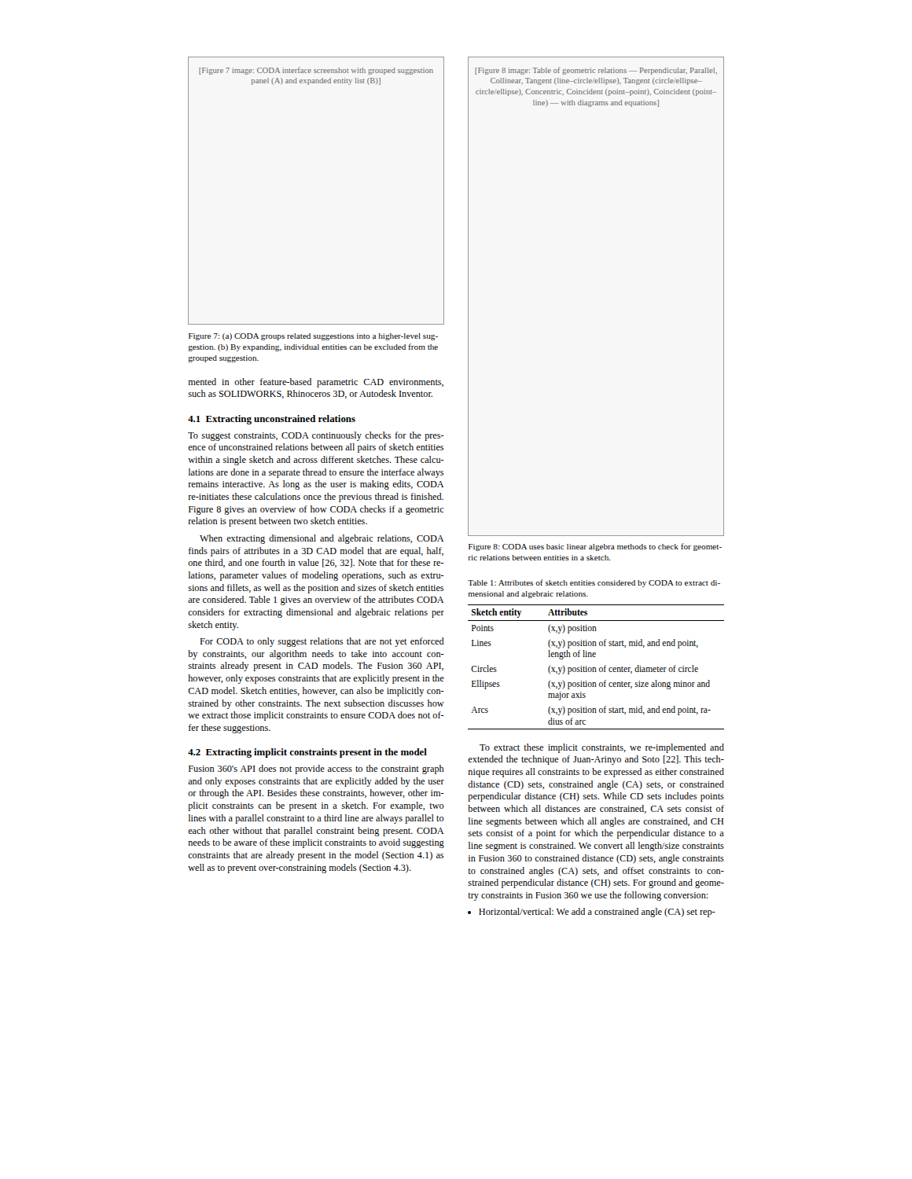[Figure 7 image: CODA interface screenshot with grouped suggestion panel (A) and expanded entity list (B)]
Figure 7: (a) CODA groups related suggestions into a higher-level suggestion. (b) By expanding, individual entities can be excluded from the grouped suggestion.
mented in other feature-based parametric CAD environments, such as SOLIDWORKS, Rhinoceros 3D, or Autodesk Inventor.
4.1 Extracting unconstrained relations
To suggest constraints, CODA continuously checks for the presence of unconstrained relations between all pairs of sketch entities within a single sketch and across different sketches. These calculations are done in a separate thread to ensure the interface always remains interactive. As long as the user is making edits, CODA re-initiates these calculations once the previous thread is finished. Figure 8 gives an overview of how CODA checks if a geometric relation is present between two sketch entities.
When extracting dimensional and algebraic relations, CODA finds pairs of attributes in a 3D CAD model that are equal, half, one third, and one fourth in value [26, 32]. Note that for these relations, parameter values of modeling operations, such as extrusions and fillets, as well as the position and sizes of sketch entities are considered. Table 1 gives an overview of the attributes CODA considers for extracting dimensional and algebraic relations per sketch entity.
For CODA to only suggest relations that are not yet enforced by constraints, our algorithm needs to take into account constraints already present in CAD models. The Fusion 360 API, however, only exposes constraints that are explicitly present in the CAD model. Sketch entities, however, can also be implicitly constrained by other constraints. The next subsection discusses how we extract those implicit constraints to ensure CODA does not offer these suggestions.
4.2 Extracting implicit constraints present in the model
Fusion 360's API does not provide access to the constraint graph and only exposes constraints that are explicitly added by the user or through the API. Besides these constraints, however, other implicit constraints can be present in a sketch. For example, two lines with a parallel constraint to a third line are always parallel to each other without that parallel constraint being present. CODA needs to be aware of these implicit constraints to avoid suggesting constraints that are already present in the model (Section 4.1) as well as to prevent over-constraining models (Section 4.3).
[Figure 8 image: Table of geometric relations — Perpendicular, Parallel, Collinear, Tangent (line–circle/ellipse), Tangent (circle/ellipse–circle/ellipse), Concentric, Coincident (point–point), Coincident (point–line) — with diagrams and equations]
Figure 8: CODA uses basic linear algebra methods to check for geometric relations between entities in a sketch.
Table 1: Attributes of sketch entities considered by CODA to extract dimensional and algebraic relations.
| Sketch entity | Attributes |
| --- | --- |
| Points | (x,y) position |
| Lines | (x,y) position of start, mid, and end point, length of line |
| Circles | (x,y) position of center, diameter of circle |
| Ellipses | (x,y) position of center, size along minor and major axis |
| Arcs | (x,y) position of start, mid, and end point, radius of arc |
To extract these implicit constraints, we re-implemented and extended the technique of Juan-Arinyo and Soto [22]. This technique requires all constraints to be expressed as either constrained distance (CD) sets, constrained angle (CA) sets, or constrained perpendicular distance (CH) sets. While CD sets includes points between which all distances are constrained, CA sets consist of line segments between which all angles are constrained, and CH sets consist of a point for which the perpendicular distance to a line segment is constrained. We convert all length/size constraints in Fusion 360 to constrained distance (CD) sets, angle constraints to constrained angles (CA) sets, and offset constraints to constrained perpendicular distance (CH) sets. For ground and geometry constraints in Fusion 360 we use the following conversion:
Horizontal/vertical: We add a constrained angle (CA) set rep-